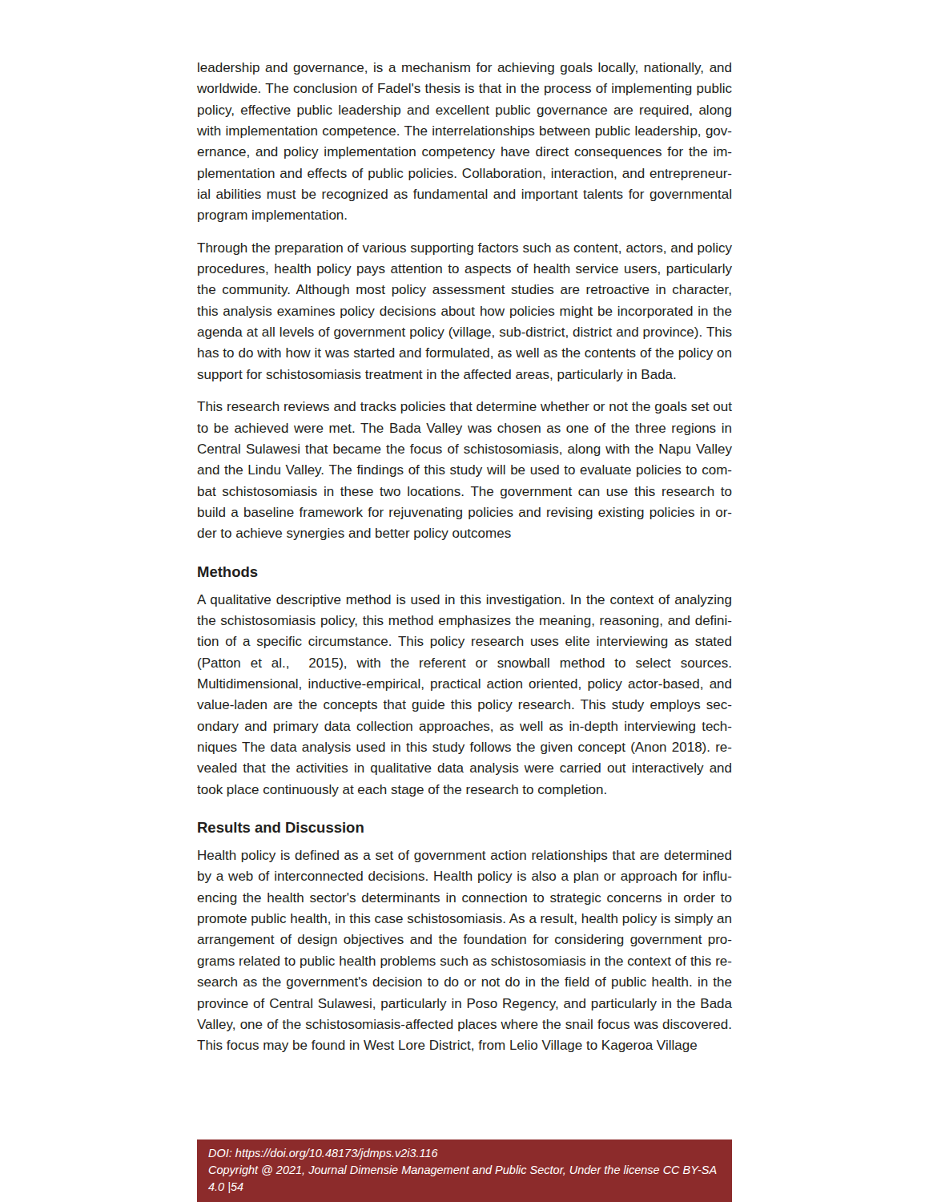leadership and governance, is a mechanism for achieving goals locally, nationally, and worldwide. The conclusion of Fadel's thesis is that in the process of implementing public policy, effective public leadership and excellent public governance are required, along with implementation competence. The interrelationships between public leadership, governance, and policy implementation competency have direct consequences for the implementation and effects of public policies. Collaboration, interaction, and entrepreneurial abilities must be recognized as fundamental and important talents for governmental program implementation.
Through the preparation of various supporting factors such as content, actors, and policy procedures, health policy pays attention to aspects of health service users, particularly the community. Although most policy assessment studies are retroactive in character, this analysis examines policy decisions about how policies might be incorporated in the agenda at all levels of government policy (village, sub-district, district and province). This has to do with how it was started and formulated, as well as the contents of the policy on support for schistosomiasis treatment in the affected areas, particularly in Bada.
This research reviews and tracks policies that determine whether or not the goals set out to be achieved were met. The Bada Valley was chosen as one of the three regions in Central Sulawesi that became the focus of schistosomiasis, along with the Napu Valley and the Lindu Valley. The findings of this study will be used to evaluate policies to combat schistosomiasis in these two locations. The government can use this research to build a baseline framework for rejuvenating policies and revising existing policies in order to achieve synergies and better policy outcomes
Methods
A qualitative descriptive method is used in this investigation. In the context of analyzing the schistosomiasis policy, this method emphasizes the meaning, reasoning, and definition of a specific circumstance. This policy research uses elite interviewing as stated (Patton et al., 2015), with the referent or snowball method to select sources. Multidimensional, inductive-empirical, practical action oriented, policy actor-based, and value-laden are the concepts that guide this policy research. This study employs secondary and primary data collection approaches, as well as in-depth interviewing techniques The data analysis used in this study follows the given concept (Anon 2018). revealed that the activities in qualitative data analysis were carried out interactively and took place continuously at each stage of the research to completion.
Results and Discussion
Health policy is defined as a set of government action relationships that are determined by a web of interconnected decisions. Health policy is also a plan or approach for influencing the health sector's determinants in connection to strategic concerns in order to promote public health, in this case schistosomiasis. As a result, health policy is simply an arrangement of design objectives and the foundation for considering government programs related to public health problems such as schistosomiasis in the context of this research as the government's decision to do or not do in the field of public health. in the province of Central Sulawesi, particularly in Poso Regency, and particularly in the Bada Valley, one of the schistosomiasis-affected places where the snail focus was discovered. This focus may be found in West Lore District, from Lelio Village to Kageroa Village
DOI: https://doi.org/10.48173/jdmps.v2i3.116 Copyright @ 2021, Journal Dimensie Management and Public Sector, Under the license CC BY-SA 4.0 |54